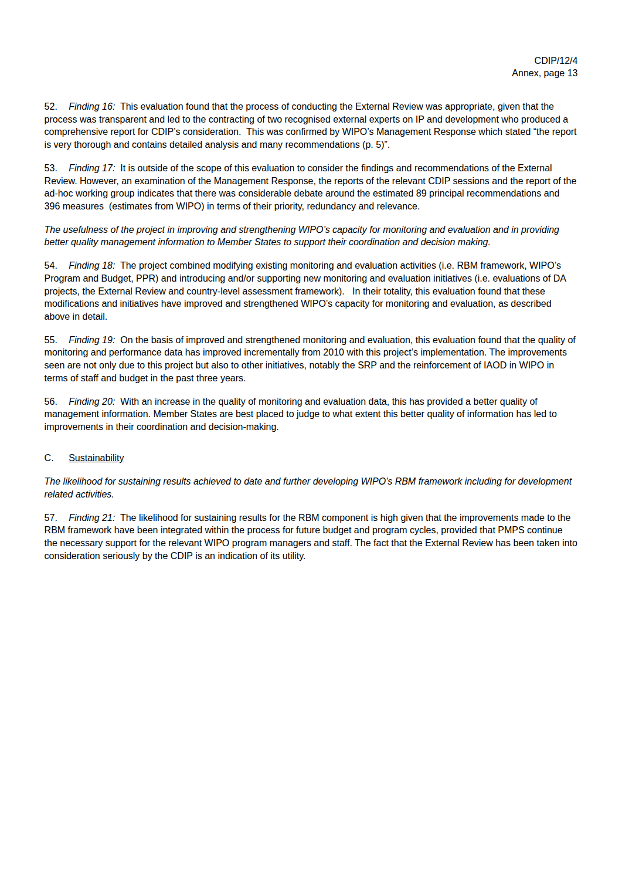CDIP/12/4
Annex, page 13
52. Finding 16: This evaluation found that the process of conducting the External Review was appropriate, given that the process was transparent and led to the contracting of two recognised external experts on IP and development who produced a comprehensive report for CDIP’s consideration. This was confirmed by WIPO’s Management Response which stated “the report is very thorough and contains detailed analysis and many recommendations (p. 5)”.
53. Finding 17: It is outside of the scope of this evaluation to consider the findings and recommendations of the External Review. However, an examination of the Management Response, the reports of the relevant CDIP sessions and the report of the ad-hoc working group indicates that there was considerable debate around the estimated 89 principal recommendations and 396 measures (estimates from WIPO) in terms of their priority, redundancy and relevance.
The usefulness of the project in improving and strengthening WIPO’s capacity for monitoring and evaluation and in providing better quality management information to Member States to support their coordination and decision making.
54. Finding 18: The project combined modifying existing monitoring and evaluation activities (i.e. RBM framework, WIPO’s Program and Budget, PPR) and introducing and/or supporting new monitoring and evaluation initiatives (i.e. evaluations of DA projects, the External Review and country-level assessment framework). In their totality, this evaluation found that these modifications and initiatives have improved and strengthened WIPO’s capacity for monitoring and evaluation, as described above in detail.
55. Finding 19: On the basis of improved and strengthened monitoring and evaluation, this evaluation found that the quality of monitoring and performance data has improved incrementally from 2010 with this project’s implementation. The improvements seen are not only due to this project but also to other initiatives, notably the SRP and the reinforcement of IAOD in WIPO in terms of staff and budget in the past three years.
56. Finding 20: With an increase in the quality of monitoring and evaluation data, this has provided a better quality of management information. Member States are best placed to judge to what extent this better quality of information has led to improvements in their coordination and decision-making.
C. Sustainability
The likelihood for sustaining results achieved to date and further developing WIPO's RBM framework including for development related activities.
57. Finding 21: The likelihood for sustaining results for the RBM component is high given that the improvements made to the RBM framework have been integrated within the process for future budget and program cycles, provided that PMPS continue the necessary support for the relevant WIPO program managers and staff. The fact that the External Review has been taken into consideration seriously by the CDIP is an indication of its utility.